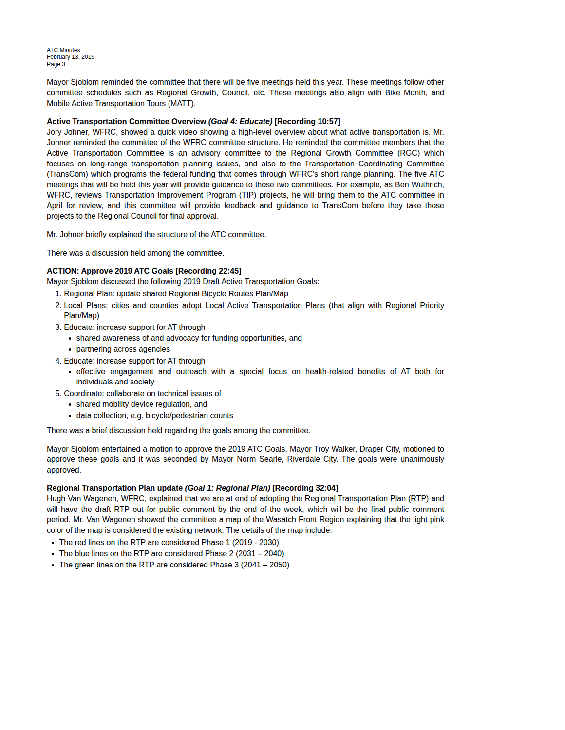ATC Minutes
February 13, 2019
Page 3
Mayor Sjoblom reminded the committee that there will be five meetings held this year. These meetings follow other committee schedules such as Regional Growth, Council, etc. These meetings also align with Bike Month, and Mobile Active Transportation Tours (MATT).
Active Transportation Committee Overview (Goal 4: Educate) [Recording 10:57]
Jory Johner, WFRC, showed a quick video showing a high-level overview about what active transportation is. Mr. Johner reminded the committee of the WFRC committee structure. He reminded the committee members that the Active Transportation Committee is an advisory committee to the Regional Growth Committee (RGC) which focuses on long-range transportation planning issues, and also to the Transportation Coordinating Committee (TransCom) which programs the federal funding that comes through WFRC's short range planning. The five ATC meetings that will be held this year will provide guidance to those two committees. For example, as Ben Wuthrich, WFRC, reviews Transportation Improvement Program (TIP) projects, he will bring them to the ATC committee in April for review, and this committee will provide feedback and guidance to TransCom before they take those projects to the Regional Council for final approval.
Mr. Johner briefly explained the structure of the ATC committee.
There was a discussion held among the committee.
ACTION: Approve 2019 ATC Goals [Recording 22:45]
Mayor Sjoblom discussed the following 2019 Draft Active Transportation Goals:
Regional Plan: update shared Regional Bicycle Routes Plan/Map
Local Plans: cities and counties adopt Local Active Transportation Plans (that align with Regional Priority Plan/Map)
Educate: increase support for AT through
shared awareness of and advocacy for funding opportunities, and
partnering across agencies
Educate: increase support for AT through
effective engagement and outreach with a special focus on health-related benefits of AT both for individuals and society
Coordinate: collaborate on technical issues of
shared mobility device regulation, and
data collection, e.g. bicycle/pedestrian counts
There was a brief discussion held regarding the goals among the committee.
Mayor Sjoblom entertained a motion to approve the 2019 ATC Goals. Mayor Troy Walker, Draper City, motioned to approve these goals and it was seconded by Mayor Norm Searle, Riverdale City. The goals were unanimously approved.
Regional Transportation Plan update (Goal 1: Regional Plan) [Recording 32:04]
Hugh Van Wagenen, WFRC, explained that we are at end of adopting the Regional Transportation Plan (RTP) and will have the draft RTP out for public comment by the end of the week, which will be the final public comment period. Mr. Van Wagenen showed the committee a map of the Wasatch Front Region explaining that the light pink color of the map is considered the existing network. The details of the map include:
The red lines on the RTP are considered Phase 1 (2019 - 2030)
The blue lines on the RTP are considered Phase 2 (2031 – 2040)
The green lines on the RTP are considered Phase 3 (2041 – 2050)